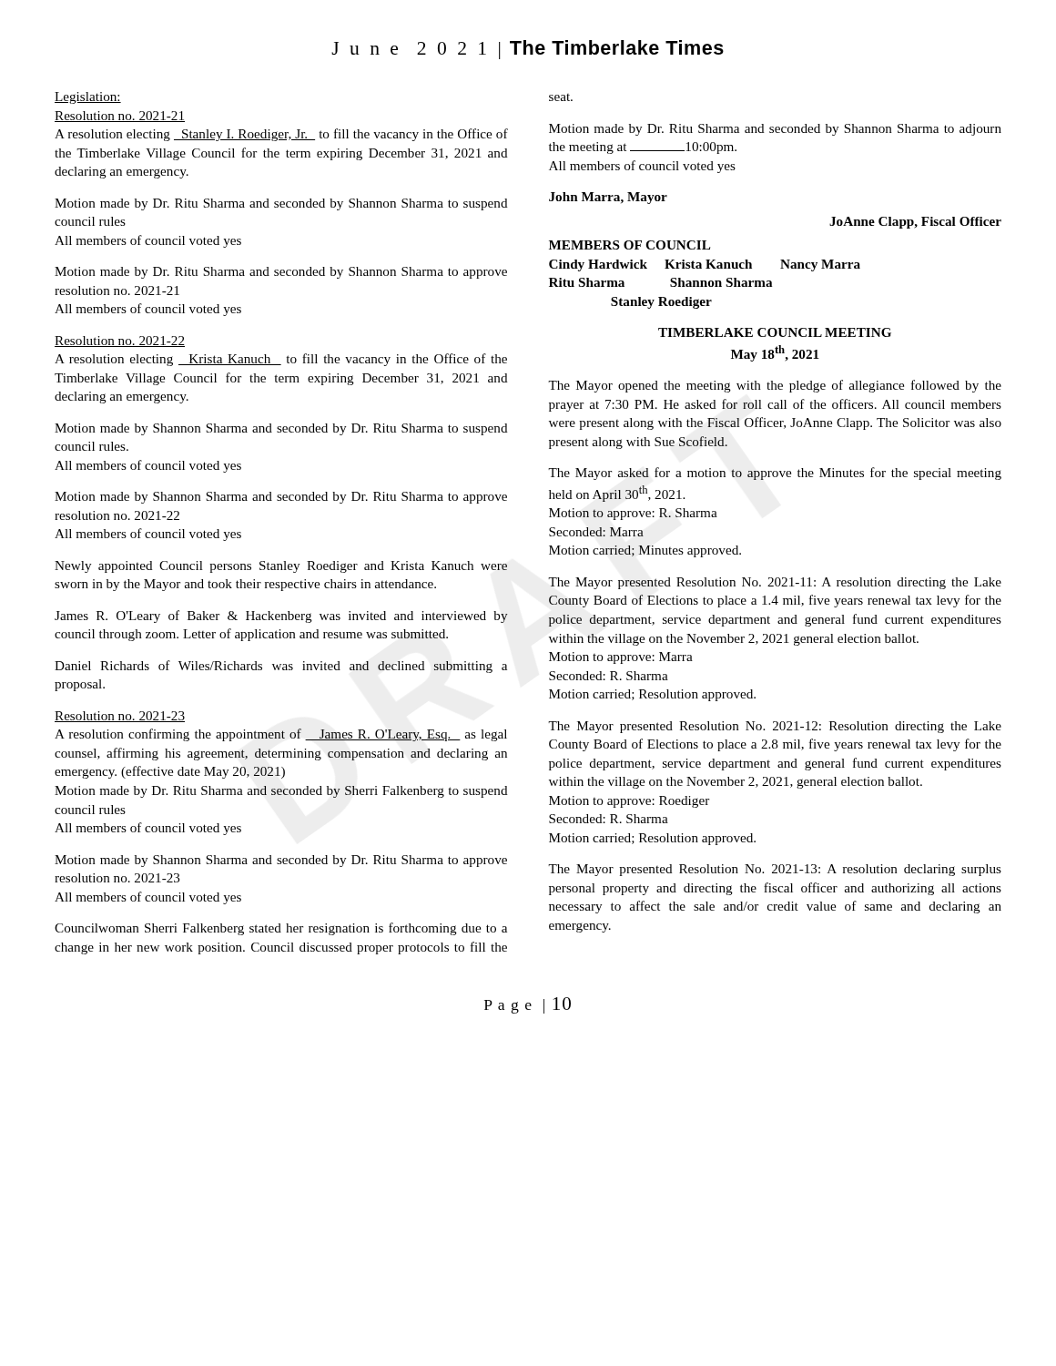DRAFT
J u n e 2 0 2 1 | The Timberlake Times
Legislation:
Resolution no. 2021-21
A resolution electing Stanley I. Roediger, Jr. to fill the vacancy in the Office of the Timberlake Village Council for the term expiring December 31, 2021 and declaring an emergency.
Motion made by Dr. Ritu Sharma and seconded by Shannon Sharma to suspend council rules
All members of council voted yes
Motion made by Dr. Ritu Sharma and seconded by Shannon Sharma to approve resolution no. 2021-21
All members of council voted yes
Resolution no. 2021-22
A resolution electing Krista Kanuch to fill the vacancy in the Office of the Timberlake Village Council for the term expiring December 31, 2021 and declaring an emergency.
Motion made by Shannon Sharma and seconded by Dr. Ritu Sharma to suspend council rules.
All members of council voted yes
Motion made by Shannon Sharma and seconded by Dr. Ritu Sharma to approve resolution no. 2021-22
All members of council voted yes
Newly appointed Council persons Stanley Roediger and Krista Kanuch were sworn in by the Mayor and took their respective chairs in attendance.
James R. O'Leary of Baker & Hackenberg was invited and interviewed by council through zoom. Letter of application and resume was submitted.
Daniel Richards of Wiles/Richards was invited and declined submitting a proposal.
Resolution no. 2021-23
A resolution confirming the appointment of James R. O'Leary, Esq. as legal counsel, affirming his agreement, determining compensation and declaring an emergency. (effective date May 20, 2021)
Motion made by Dr. Ritu Sharma and seconded by Sherri Falkenberg to suspend council rules
All members of council voted yes
Motion made by Shannon Sharma and seconded by Dr. Ritu Sharma to approve resolution no. 2021-23
All members of council voted yes
Councilwoman Sherri Falkenberg stated her resignation is forthcoming due to a change in her new work position. Council discussed proper protocols to fill the seat.
Motion made by Dr. Ritu Sharma and seconded by Shannon Sharma to adjourn the meeting at 10:00pm.
All members of council voted yes
John Marra, Mayor
JoAnne Clapp, Fiscal Officer
MEMBERS OF COUNCIL
Cindy Hardwick Krista Kanuch Nancy Marra
Ritu Sharma Shannon Sharma
Stanley Roediger
TIMBERLAKE COUNCIL MEETING
May 18th, 2021
The Mayor opened the meeting with the pledge of allegiance followed by the prayer at 7:30 PM. He asked for roll call of the officers. All council members were present along with the Fiscal Officer, JoAnne Clapp. The Solicitor was also present along with Sue Scofield.
The Mayor asked for a motion to approve the Minutes for the special meeting held on April 30th, 2021.
Motion to approve: R. Sharma
Seconded: Marra
Motion carried; Minutes approved.
The Mayor presented Resolution No. 2021-11: A resolution directing the Lake County Board of Elections to place a 1.4 mil, five years renewal tax levy for the police department, service department and general fund current expenditures within the village on the November 2, 2021 general election ballot.
Motion to approve: Marra
Seconded: R. Sharma
Motion carried; Resolution approved.
The Mayor presented Resolution No. 2021-12: Resolution directing the Lake County Board of Elections to place a 2.8 mil, five years renewal tax levy for the police department, service department and general fund current expenditures within the village on the November 2, 2021, general election ballot.
Motion to approve: Roediger
Seconded: R. Sharma
Motion carried; Resolution approved.
The Mayor presented Resolution No. 2021-13: A resolution declaring surplus personal property and directing the fiscal officer and authorizing all actions necessary to affect the sale and/or credit value of same and declaring an emergency.
P a g e | 10